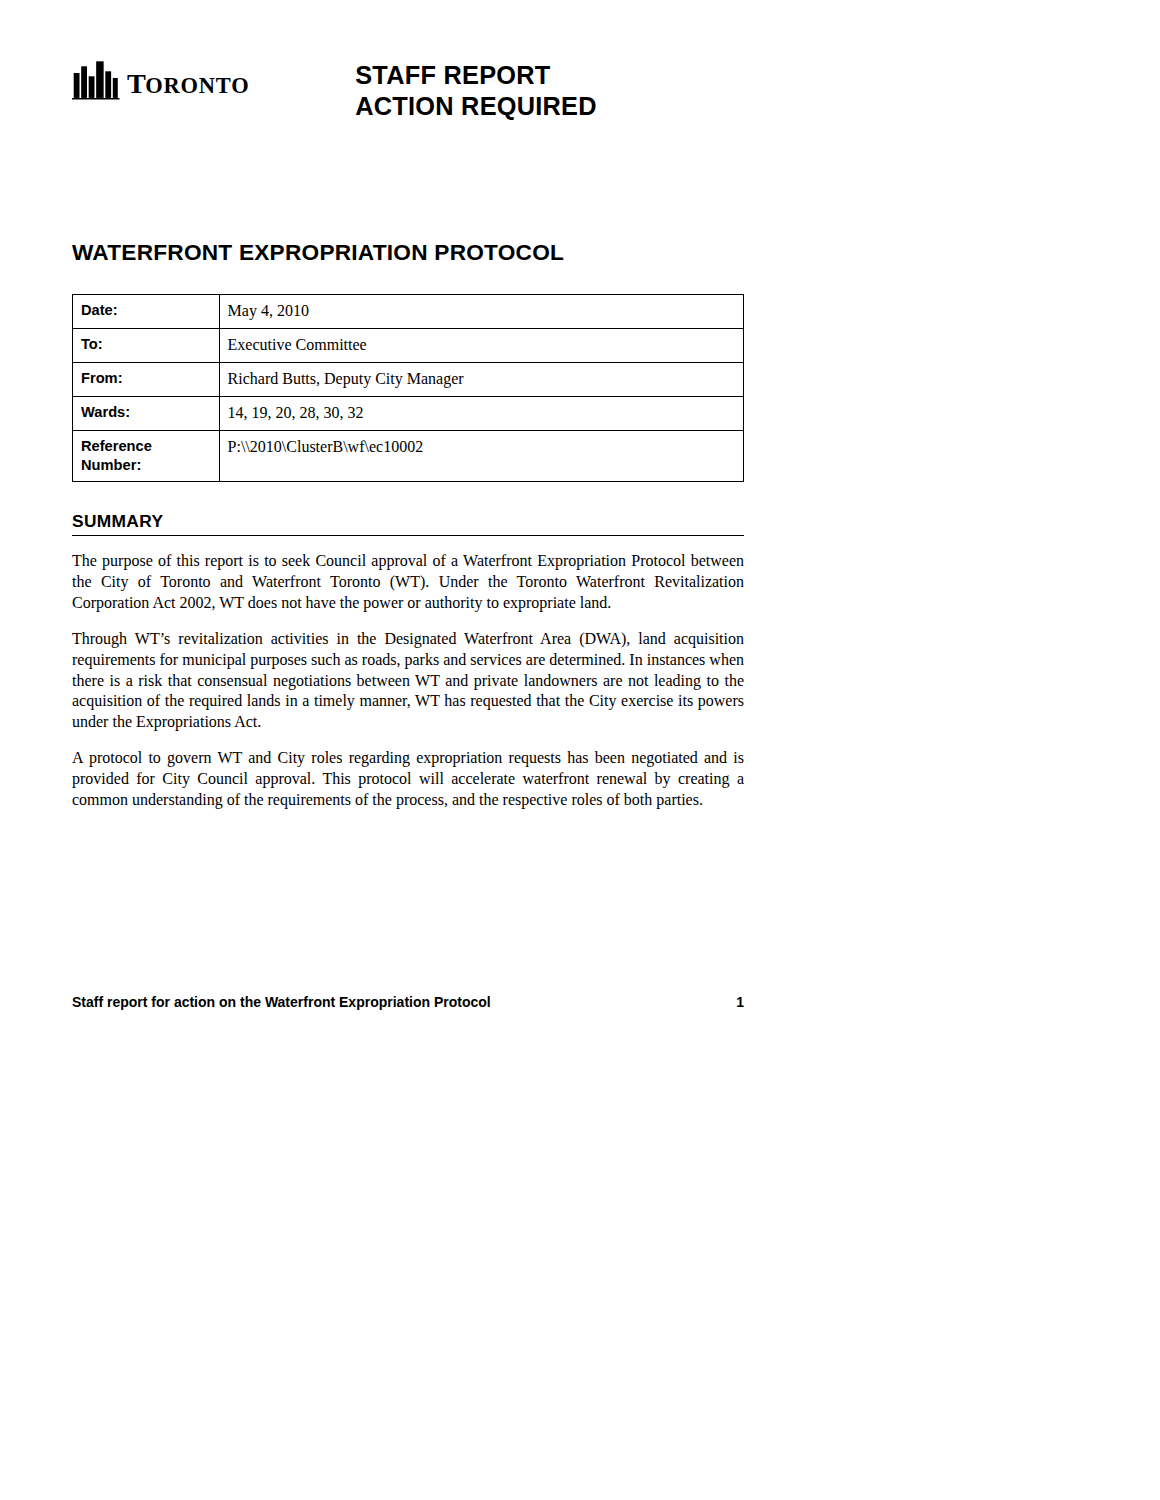T ORONTO
STAFF REPORT
ACTION REQUIRED
WATERFRONT EXPROPRIATION PROTOCOL
| Date: | May 4, 2010 |
| To: | Executive Committee |
| From: | Richard Butts, Deputy City Manager |
| Wards: | 14, 19, 20, 28, 30, 32 |
| Reference Number: | P:\\2010\ClusterB\wf\ec10002 |
SUMMARY
The purpose of this report is to seek Council approval of a Waterfront Expropriation Protocol between the City of Toronto and Waterfront Toronto (WT). Under the Toronto Waterfront Revitalization Corporation Act 2002, WT does not have the power or authority to expropriate land.
Through WT’s revitalization activities in the Designated Waterfront Area (DWA), land acquisition requirements for municipal purposes such as roads, parks and services are determined. In instances when there is a risk that consensual negotiations between WT and private landowners are not leading to the acquisition of the required lands in a timely manner, WT has requested that the City exercise its powers under the Expropriations Act.
A protocol to govern WT and City roles regarding expropriation requests has been negotiated and is provided for City Council approval. This protocol will accelerate waterfront renewal by creating a common understanding of the requirements of the process, and the respective roles of both parties.
Staff report for action on the Waterfront Expropriation Protocol 1